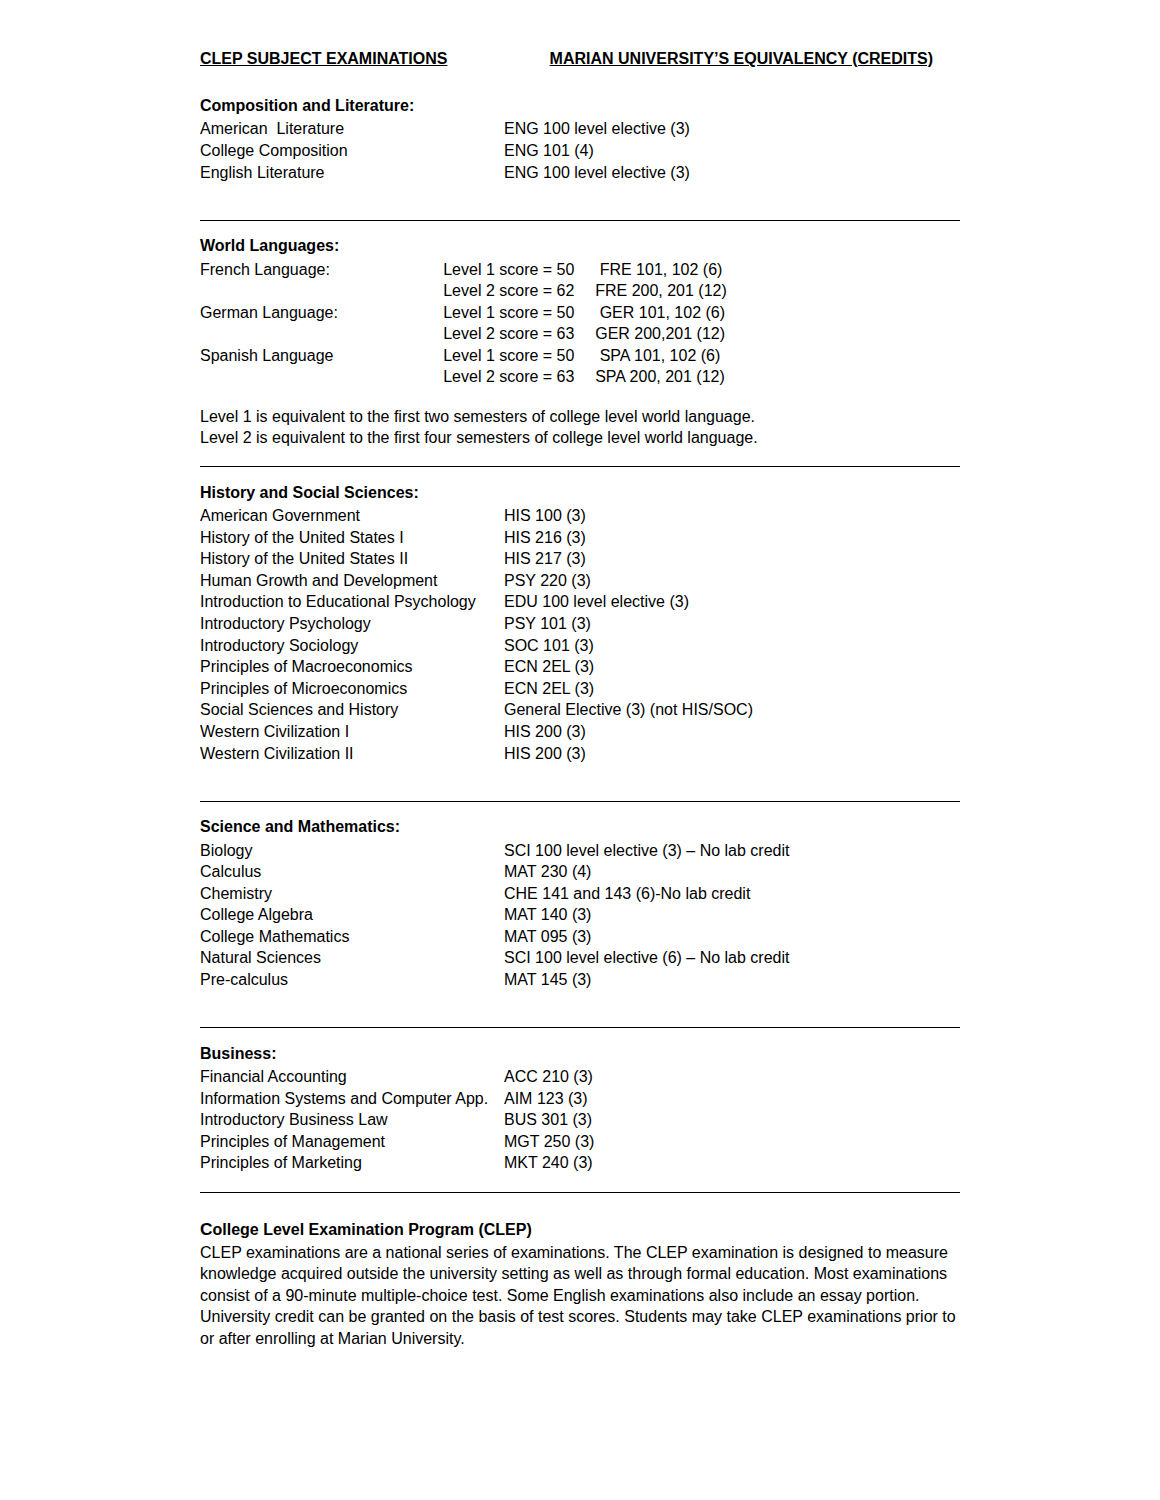CLEP SUBJECT EXAMINATIONS
MARIAN UNIVERSITY’S EQUIVALENCY (CREDITS)
Composition and Literature:
| American Literature | ENG 100 level elective (3) |
| College Composition | ENG 101 (4) |
| English Literature | ENG 100 level elective (3) |
World Languages:
| French Language: | Level 1 score = 50 | FRE 101, 102 (6) |
| | Level 2 score = 62 | FRE 200, 201 (12) |
| German Language: | Level 1 score = 50 | GER 101, 102 (6) |
| | Level 2 score = 63 | GER 200,201 (12) |
| Spanish Language | Level 1 score = 50 | SPA 101, 102 (6) |
| | Level 2 score = 63 | SPA 200, 201 (12) |
Level 1 is equivalent to the first two semesters of college level world language.
Level 2 is equivalent to the first four semesters of college level world language.
History and Social Sciences:
| American Government | HIS 100 (3) |
| History of the United States I | HIS 216 (3) |
| History of the United States II | HIS 217 (3) |
| Human Growth and Development | PSY 220 (3) |
| Introduction to Educational Psychology | EDU 100 level elective (3) |
| Introductory Psychology | PSY 101 (3) |
| Introductory Sociology | SOC 101 (3) |
| Principles of Macroeconomics | ECN 2EL (3) |
| Principles of Microeconomics | ECN 2EL (3) |
| Social Sciences and History | General Elective (3) (not HIS/SOC) |
| Western Civilization I | HIS 200 (3) |
| Western Civilization II | HIS 200 (3) |
Science and Mathematics:
| Biology | SCI 100 level elective (3) – No lab credit |
| Calculus | MAT 230 (4) |
| Chemistry | CHE 141 and 143 (6)-No lab credit |
| College Algebra | MAT 140 (3) |
| College Mathematics | MAT 095 (3) |
| Natural Sciences | SCI 100 level elective (6) – No lab credit |
| Pre-calculus | MAT 145 (3) |
Business:
| Financial Accounting | ACC 210 (3) |
| Information Systems and Computer App. | AIM 123 (3) |
| Introductory Business Law | BUS 301 (3) |
| Principles of Management | MGT 250 (3) |
| Principles of Marketing | MKT 240 (3) |
College Level Examination Program (CLEP)
CLEP examinations are a national series of examinations. The CLEP examination is designed to measure knowledge acquired outside the university setting as well as through formal education. Most examinations consist of a 90-minute multiple-choice test. Some English examinations also include an essay portion. University credit can be granted on the basis of test scores. Students may take CLEP examinations prior to or after enrolling at Marian University.